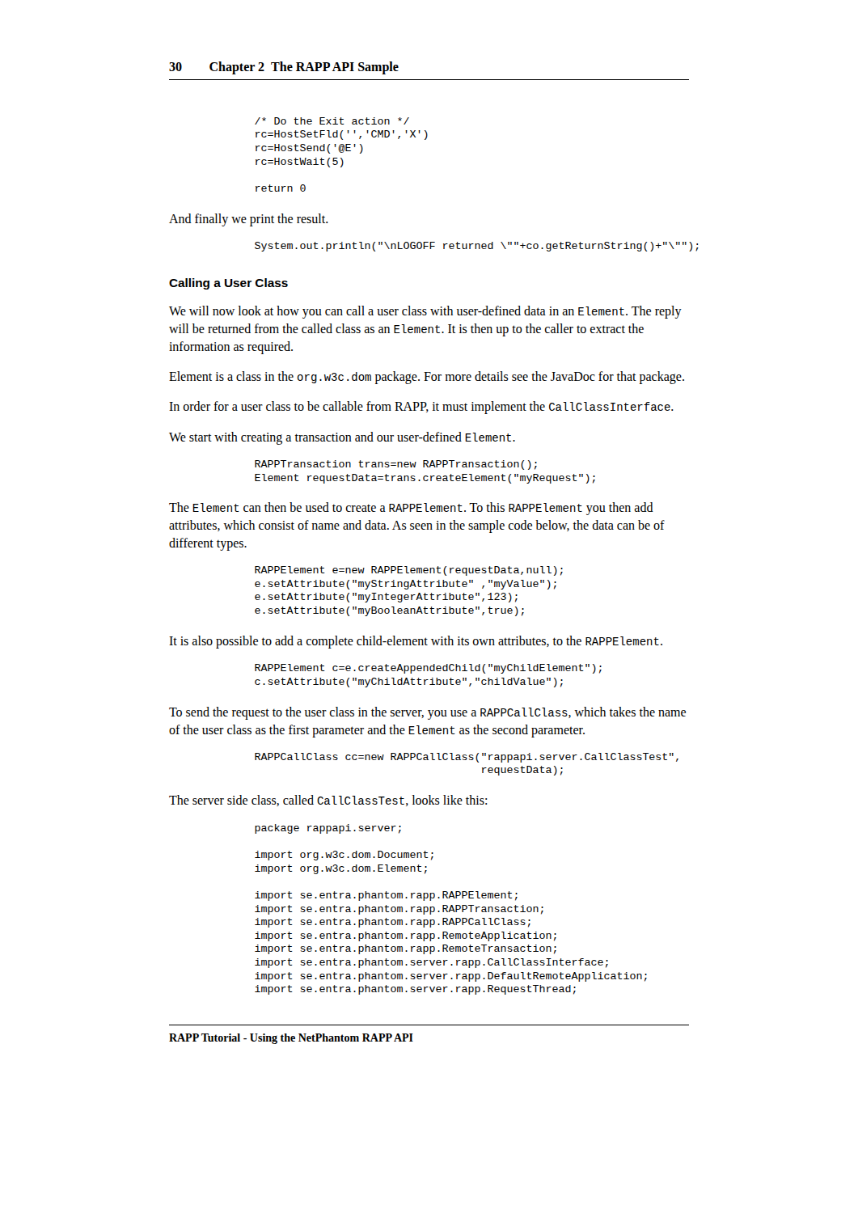30 Chapter 2 The RAPP API Sample
/* Do the Exit action */
rc=HostSetFld('','CMD','X')
rc=HostSend('@E')
rc=HostWait(5)

return 0
And finally we print the result.
System.out.println("\nLOGOFF returned \""+co.getReturnString()+"\"");
Calling a User Class
We will now look at how you can call a user class with user-defined data in an Element. The reply will be returned from the called class as an Element. It is then up to the caller to extract the information as required.
Element is a class in the org.w3c.dom package. For more details see the JavaDoc for that package.
In order for a user class to be callable from RAPP, it must implement the CallClassInterface.
We start with creating a transaction and our user-defined Element.
RAPPTransaction trans=new RAPPTransaction();
Element requestData=trans.createElement("myRequest");
The Element can then be used to create a RAPPElement. To this RAPPElement you then add attributes, which consist of name and data. As seen in the sample code below, the data can be of different types.
RAPPElement e=new RAPPElement(requestData,null);
e.setAttribute("myStringAttribute" ,"myValue");
e.setAttribute("myIntegerAttribute",123);
e.setAttribute("myBooleanAttribute",true);
It is also possible to add a complete child-element with its own attributes, to the RAPPElement.
RAPPElement c=e.createAppendedChild("myChildElement");
c.setAttribute("myChildAttribute","childValue");
To send the request to the user class in the server, you use a RAPPCallClass, which takes the name of the user class as the first parameter and the Element as the second parameter.
RAPPCallClass cc=new RAPPCallClass("rappapi.server.CallClassTest",
                                   requestData);
The server side class, called CallClassTest, looks like this:
package rappapi.server;

import org.w3c.dom.Document;
import org.w3c.dom.Element;

import se.entra.phantom.rapp.RAPPElement;
import se.entra.phantom.rapp.RAPPTransaction;
import se.entra.phantom.rapp.RAPPCallClass;
import se.entra.phantom.rapp.RemoteApplication;
import se.entra.phantom.rapp.RemoteTransaction;
import se.entra.phantom.server.rapp.CallClassInterface;
import se.entra.phantom.server.rapp.DefaultRemoteApplication;
import se.entra.phantom.server.rapp.RequestThread;
RAPP Tutorial - Using the NetPhantom RAPP API